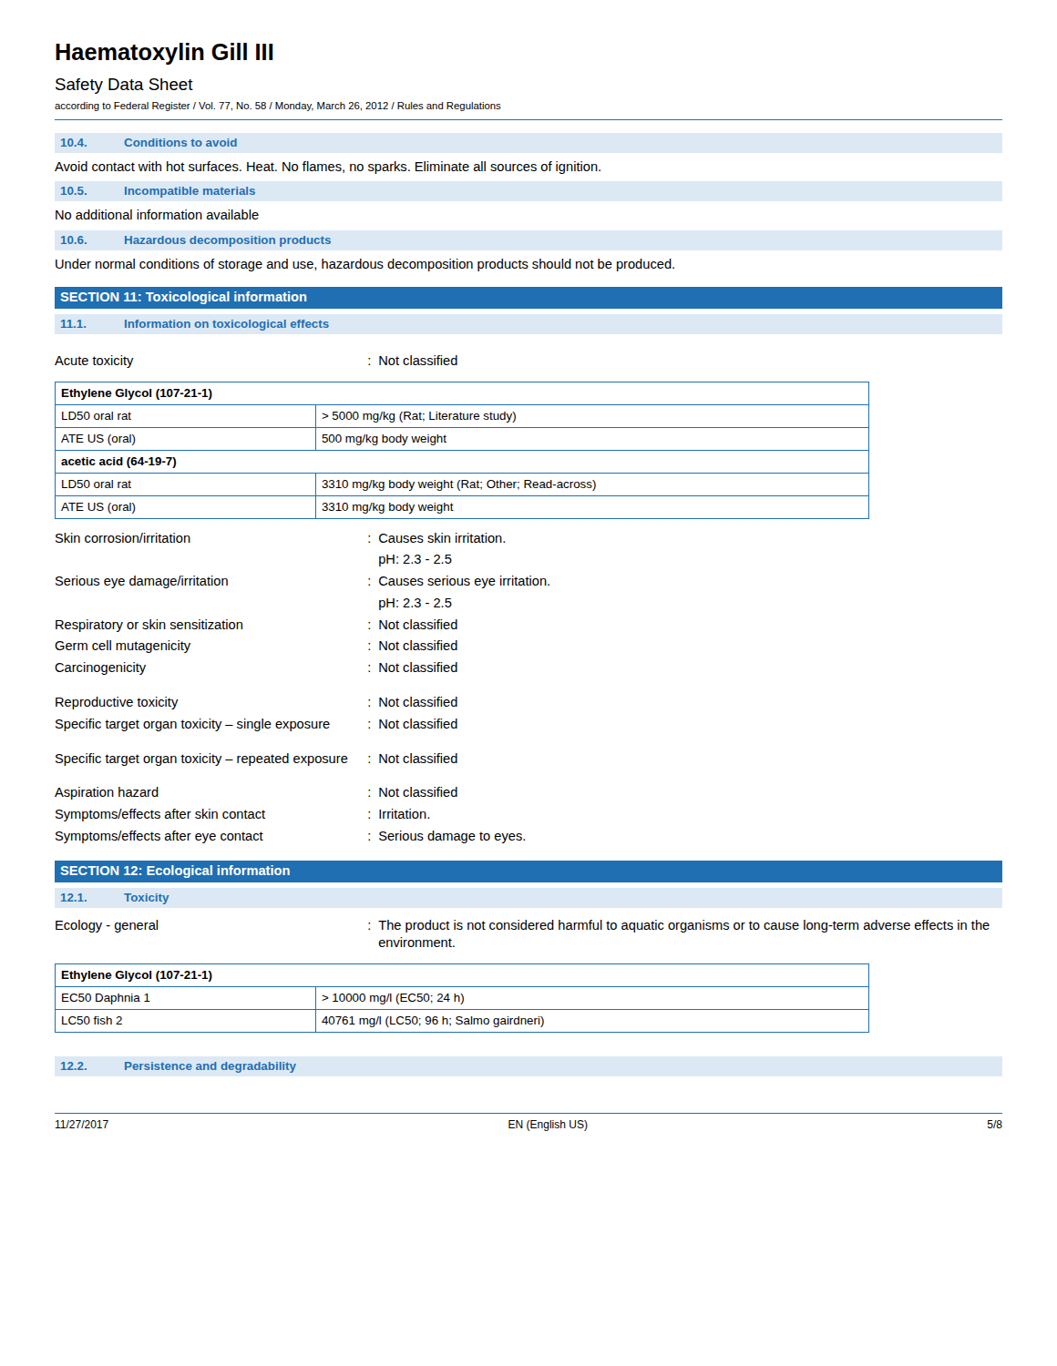Haematoxylin Gill III
Safety Data Sheet
according to Federal Register / Vol. 77, No. 58 / Monday, March 26, 2012 / Rules and Regulations
10.4. Conditions to avoid
Avoid contact with hot surfaces. Heat. No flames, no sparks. Eliminate all sources of ignition.
10.5. Incompatible materials
No additional information available
10.6. Hazardous decomposition products
Under normal conditions of storage and use, hazardous decomposition products should not be produced.
SECTION 11: Toxicological information
11.1. Information on toxicological effects
| Acute toxicity | : | Not classified |
| Ethylene Glycol (107-21-1) |
| --- |
| LD50 oral rat | > 5000 mg/kg (Rat; Literature study) |
| ATE US (oral) | 500 mg/kg body weight |
| acetic acid (64-19-7) |
| LD50 oral rat | 3310 mg/kg body weight (Rat; Other; Read-across) |
| ATE US (oral) | 3310 mg/kg body weight |
| Skin corrosion/irritation | : | Causes skin irritation. |
| | | pH: 2.3 - 2.5 |
| Serious eye damage/irritation | : | Causes serious eye irritation. |
| | | pH: 2.3 - 2.5 |
| Respiratory or skin sensitization | : | Not classified |
| Germ cell mutagenicity | : | Not classified |
| Carcinogenicity | : | Not classified |
| Reproductive toxicity | : | Not classified |
| Specific target organ toxicity – single exposure | : | Not classified |
| Specific target organ toxicity – repeated exposure | : | Not classified |
| Aspiration hazard | : | Not classified |
| Symptoms/effects after skin contact | : | Irritation. |
| Symptoms/effects after eye contact | : | Serious damage to eyes. |
SECTION 12: Ecological information
12.1. Toxicity
| Ecology - general | : | The product is not considered harmful to aquatic organisms or to cause long-term adverse effects in the environment. |
| Ethylene Glycol (107-21-1) |
| --- |
| EC50 Daphnia 1 | > 10000 mg/l (EC50; 24 h) |
| LC50 fish 2 | 40761 mg/l (LC50; 96 h; Salmo gairdneri) |
12.2. Persistence and degradability
11/27/2017 EN (English US) 5/8